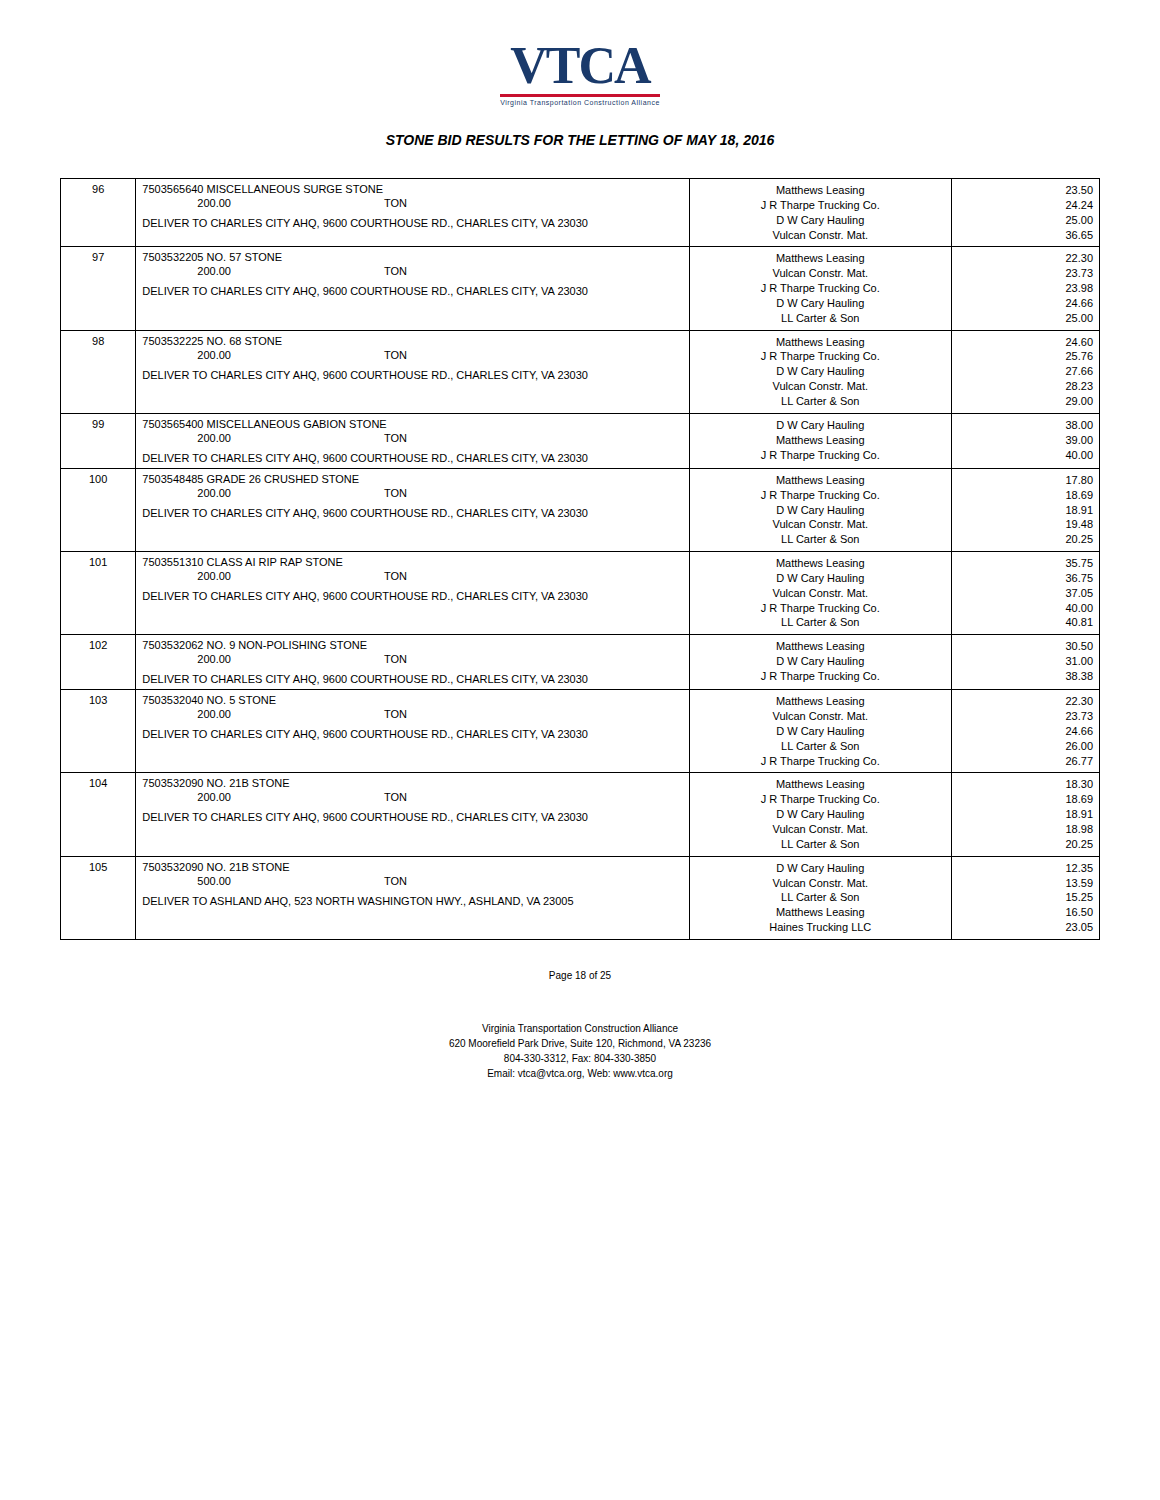VTCA
Virginia Transportation Construction Alliance
STONE BID RESULTS FOR THE LETTING OF MAY 18, 2016
| 96 | 7503565640 MISCELLANEOUS SURGE STONE 200.00 TON DELIVER TO CHARLES CITY AHQ, 9600 COURTHOUSE RD., CHARLES CITY, VA 23030 | Matthews Leasing J R Tharpe Trucking Co. D W Cary Hauling Vulcan Constr. Mat. | 23.50 24.24 25.00 36.65 |
| 97 | 7503532205 NO. 57 STONE 200.00 TON DELIVER TO CHARLES CITY AHQ, 9600 COURTHOUSE RD., CHARLES CITY, VA 23030 | Matthews Leasing Vulcan Constr. Mat. J R Tharpe Trucking Co. D W Cary Hauling LL Carter & Son | 22.30 23.73 23.98 24.66 25.00 |
| 98 | 7503532225 NO. 68 STONE 200.00 TON DELIVER TO CHARLES CITY AHQ, 9600 COURTHOUSE RD., CHARLES CITY, VA 23030 | Matthews Leasing J R Tharpe Trucking Co. D W Cary Hauling Vulcan Constr. Mat. LL Carter & Son | 24.60 25.76 27.66 28.23 29.00 |
| 99 | 7503565400 MISCELLANEOUS GABION STONE 200.00 TON DELIVER TO CHARLES CITY AHQ, 9600 COURTHOUSE RD., CHARLES CITY, VA 23030 | D W Cary Hauling Matthews Leasing J R Tharpe Trucking Co. | 38.00 39.00 40.00 |
| 100 | 7503548485 GRADE 26 CRUSHED STONE 200.00 TON DELIVER TO CHARLES CITY AHQ, 9600 COURTHOUSE RD., CHARLES CITY, VA 23030 | Matthews Leasing J R Tharpe Trucking Co. D W Cary Hauling Vulcan Constr. Mat. LL Carter & Son | 17.80 18.69 18.91 19.48 20.25 |
| 101 | 7503551310 CLASS AI RIP RAP STONE 200.00 TON DELIVER TO CHARLES CITY AHQ, 9600 COURTHOUSE RD., CHARLES CITY, VA 23030 | Matthews Leasing D W Cary Hauling Vulcan Constr. Mat. J R Tharpe Trucking Co. LL Carter & Son | 35.75 36.75 37.05 40.00 40.81 |
| 102 | 7503532062 NO. 9 NON-POLISHING STONE 200.00 TON DELIVER TO CHARLES CITY AHQ, 9600 COURTHOUSE RD., CHARLES CITY, VA 23030 | Matthews Leasing D W Cary Hauling J R Tharpe Trucking Co. | 30.50 31.00 38.38 |
| 103 | 7503532040 NO. 5 STONE 200.00 TON DELIVER TO CHARLES CITY AHQ, 9600 COURTHOUSE RD., CHARLES CITY, VA 23030 | Matthews Leasing Vulcan Constr. Mat. D W Cary Hauling LL Carter & Son J R Tharpe Trucking Co. | 22.30 23.73 24.66 26.00 26.77 |
| 104 | 7503532090 NO. 21B STONE 200.00 TON DELIVER TO CHARLES CITY AHQ, 9600 COURTHOUSE RD., CHARLES CITY, VA 23030 | Matthews Leasing J R Tharpe Trucking Co. D W Cary Hauling Vulcan Constr. Mat. LL Carter & Son | 18.30 18.69 18.91 18.98 20.25 |
| 105 | 7503532090 NO. 21B STONE 500.00 TON DELIVER TO ASHLAND AHQ, 523 NORTH WASHINGTON HWY., ASHLAND, VA 23005 | D W Cary Hauling Vulcan Constr. Mat. LL Carter & Son Matthews Leasing Haines Trucking LLC | 12.35 13.59 15.25 16.50 23.05 |
Page 18 of 25
Virginia Transportation Construction Alliance
620 Moorefield Park Drive, Suite 120, Richmond, VA 23236
804-330-3312, Fax: 804-330-3850
Email: vtca@vtca.org, Web: www.vtca.org